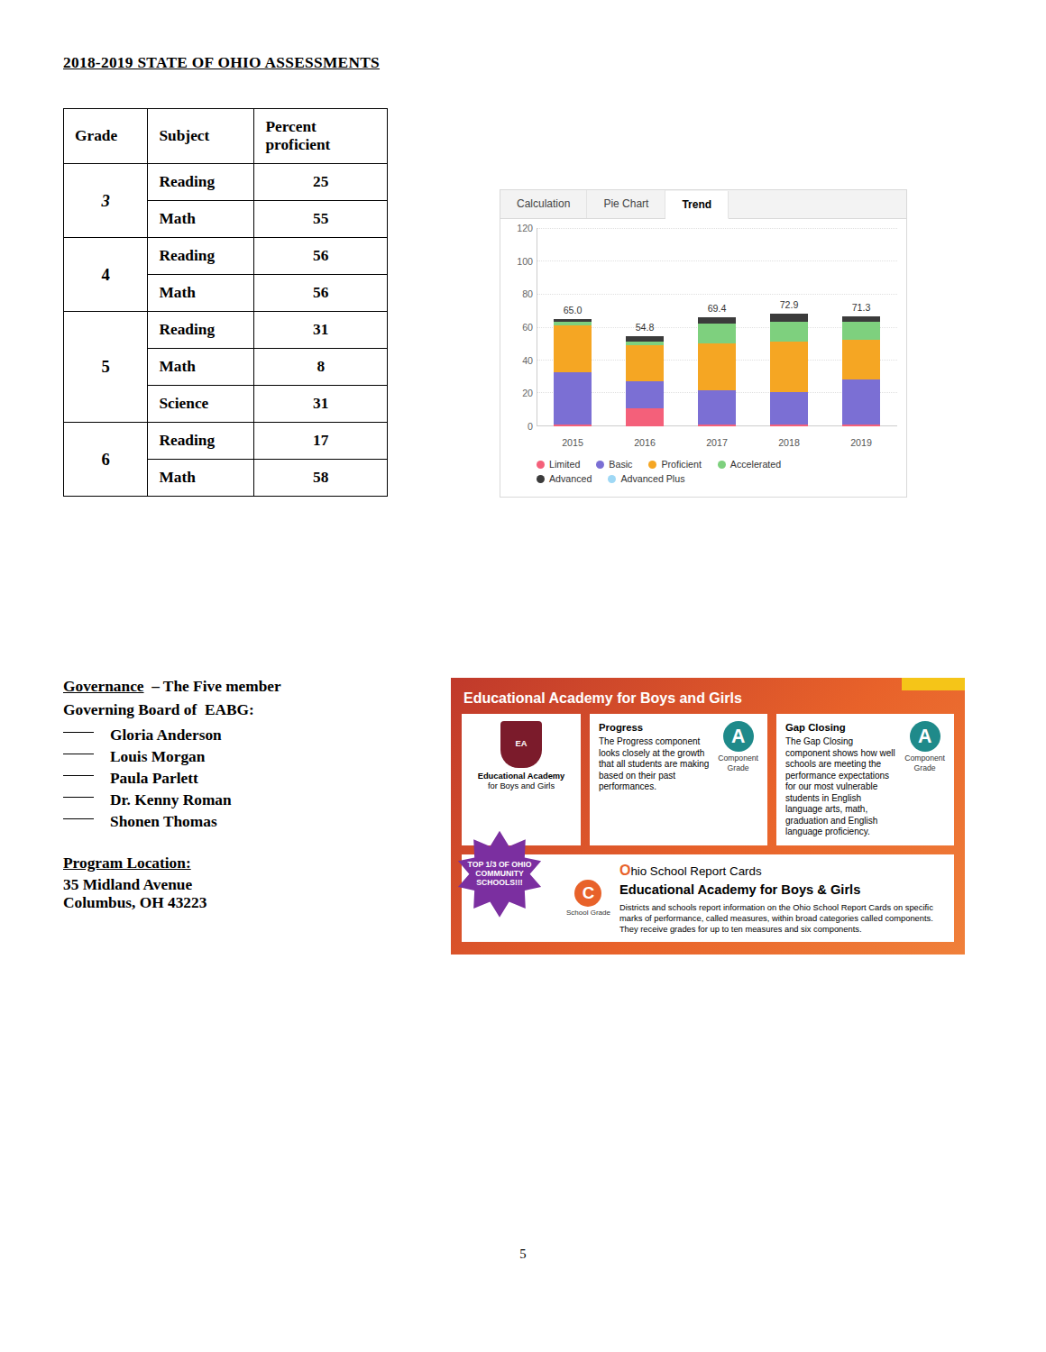2018-2019 STATE OF OHIO ASSESSMENTS
| Grade | Subject | Percent proficient |
| --- | --- | --- |
| 3 | Reading | 25 |
| Math | 55 |
| 4 | Reading | 56 |
| Math | 56 |
| 5 | Reading | 31 |
| Math | 8 |
| Science | 31 |
| 6 | Reading | 17 |
| Math | 58 |
Calculation
Pie Chart
Trend
120 100 80 60 40 20 0
65.0
54.8
69.4
72.9
71.3
2015 2016 2017 2018 2019
Limited
Basic
Proficient
Accelerated
Advanced
Advanced Plus
Governance – The Five member
Governing Board of EABG:
Gloria Anderson
Louis Morgan
Paula Parlett
Dr. Kenny Roman
Shonen Thomas
Program Location:
35 Midland Avenue
Columbus, OH 43223
Educational Academy for Boys and Girls
EA
Educational Academy
for Boys and Girls
Progress The Progress component looks closely at the growth that all students are making based on their past performances.
A
Component
Grade
Gap Closing The Gap Closing component shows how well schools are meeting the performance expectations for our most vulnerable students in English language arts, math, graduation and English language proficiency.
A
Component
Grade
TOP 1/3 OF OHIO COMMUNITY SCHOOLS!!!
C
School Grade
Ohio School Report Cards
Educational Academy for Boys & Girls
Districts and schools report information on the Ohio School Report Cards on specific marks of performance, called measures, within broad categories called components. They receive grades for up to ten measures and six components.
5